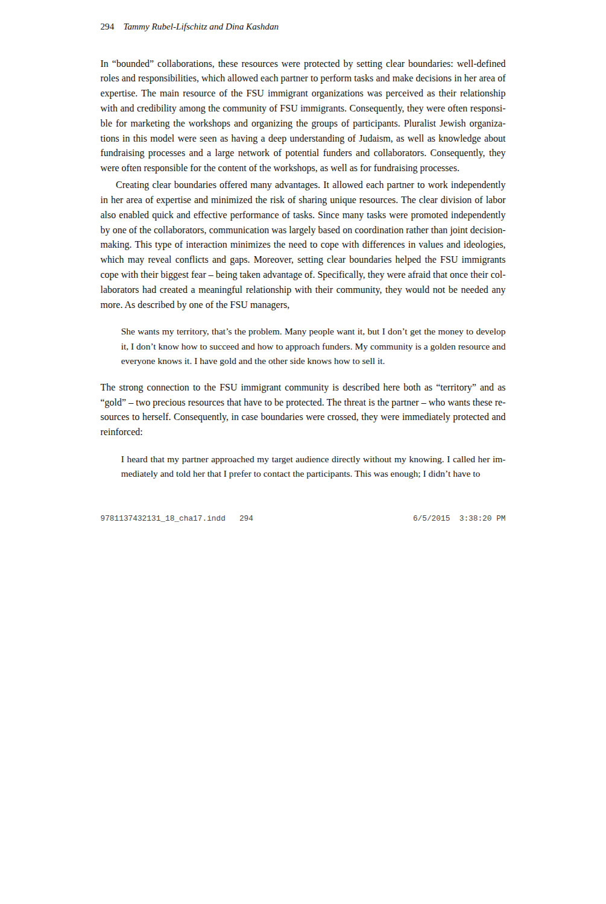294 Tammy Rubel-Lifschitz and Dina Kashdan
In “bounded” collaborations, these resources were protected by setting clear boundaries: well-defined roles and responsibilities, which allowed each partner to perform tasks and make decisions in her area of expertise. The main resource of the FSU immigrant organizations was perceived as their relationship with and credibility among the community of FSU immigrants. Consequently, they were often responsible for marketing the workshops and organizing the groups of participants. Pluralist Jewish organizations in this model were seen as having a deep understanding of Judaism, as well as knowledge about fundraising processes and a large network of potential funders and collaborators. Consequently, they were often responsible for the content of the workshops, as well as for fundraising processes.
Creating clear boundaries offered many advantages. It allowed each partner to work independently in her area of expertise and minimized the risk of sharing unique resources. The clear division of labor also enabled quick and effective performance of tasks. Since many tasks were promoted independently by one of the collaborators, communication was largely based on coordination rather than joint decision-making. This type of interaction minimizes the need to cope with differences in values and ideologies, which may reveal conflicts and gaps. Moreover, setting clear boundaries helped the FSU immigrants cope with their biggest fear – being taken advantage of. Specifically, they were afraid that once their collaborators had created a meaningful relationship with their community, they would not be needed any more. As described by one of the FSU managers,
She wants my territory, that’s the problem. Many people want it, but I don’t get the money to develop it, I don’t know how to succeed and how to approach funders. My community is a golden resource and everyone knows it. I have gold and the other side knows how to sell it.
The strong connection to the FSU immigrant community is described here both as “territory” and as “gold” – two precious resources that have to be protected. The threat is the partner – who wants these resources to herself. Consequently, in case boundaries were crossed, they were immediately protected and reinforced:
I heard that my partner approached my target audience directly without my knowing. I called her immediately and told her that I prefer to contact the participants. This was enough; I didn’t have to
9781137432131_18_cha17.indd 294 6/5/2015 3:38:20 PM